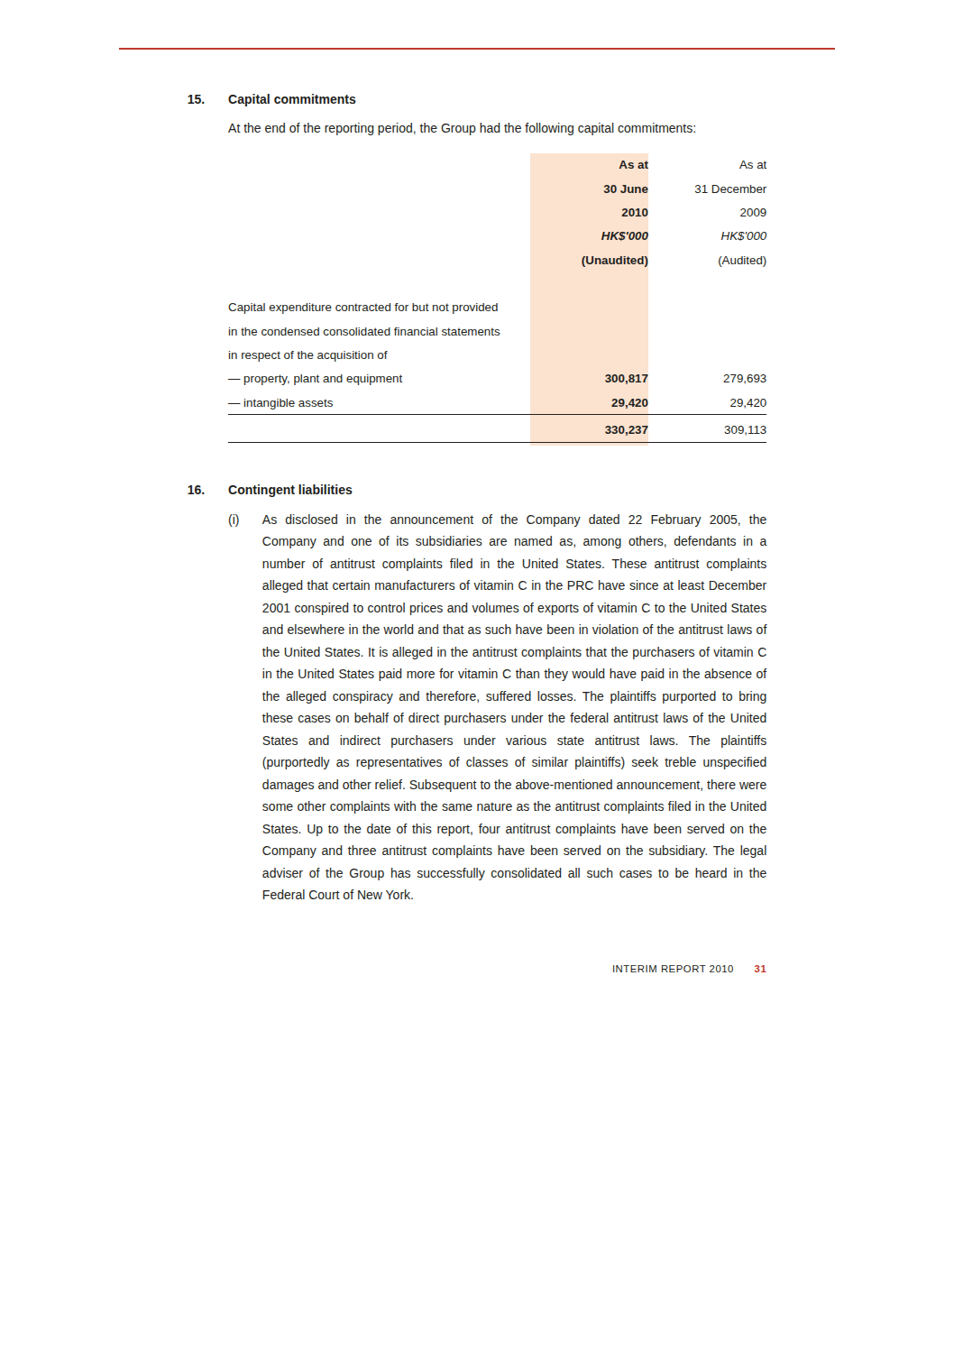15.
Capital commitments
At the end of the reporting period, the Group had the following capital commitments:
| | As at | As at |
| | 30 June | 31 December |
| | 2010 | 2009 |
| | HK$'000 | HK$'000 |
| | (Unaudited) | (Audited) |
| Capital expenditure contracted for but not provided | | |
| in the condensed consolidated financial statements | | |
| in respect of the acquisition of | | |
| — property, plant and equipment | 300,817 | 279,693 |
| — intangible assets | 29,420 | 29,420 |
| | 330,237 | 309,113 |
16.
Contingent liabilities
(i)
As disclosed in the announcement of the Company dated 22 February 2005, the Company and one of its subsidiaries are named as, among others, defendants in a number of antitrust complaints filed in the United States. These antitrust complaints alleged that certain manufacturers of vitamin C in the PRC have since at least December 2001 conspired to control prices and volumes of exports of vitamin C to the United States and elsewhere in the world and that as such have been in violation of the antitrust laws of the United States. It is alleged in the antitrust complaints that the purchasers of vitamin C in the United States paid more for vitamin C than they would have paid in the absence of the alleged conspiracy and therefore, suffered losses. The plaintiffs purported to bring these cases on behalf of direct purchasers under the federal antitrust laws of the United States and indirect purchasers under various state antitrust laws. The plaintiffs (purportedly as representatives of classes of similar plaintiffs) seek treble unspecified damages and other relief. Subsequent to the above-mentioned announcement, there were some other complaints with the same nature as the antitrust complaints filed in the United States. Up to the date of this report, four antitrust complaints have been served on the Company and three antitrust complaints have been served on the subsidiary. The legal adviser of the Group has successfully consolidated all such cases to be heard in the Federal Court of New York.
INTERIM REPORT 2010 31